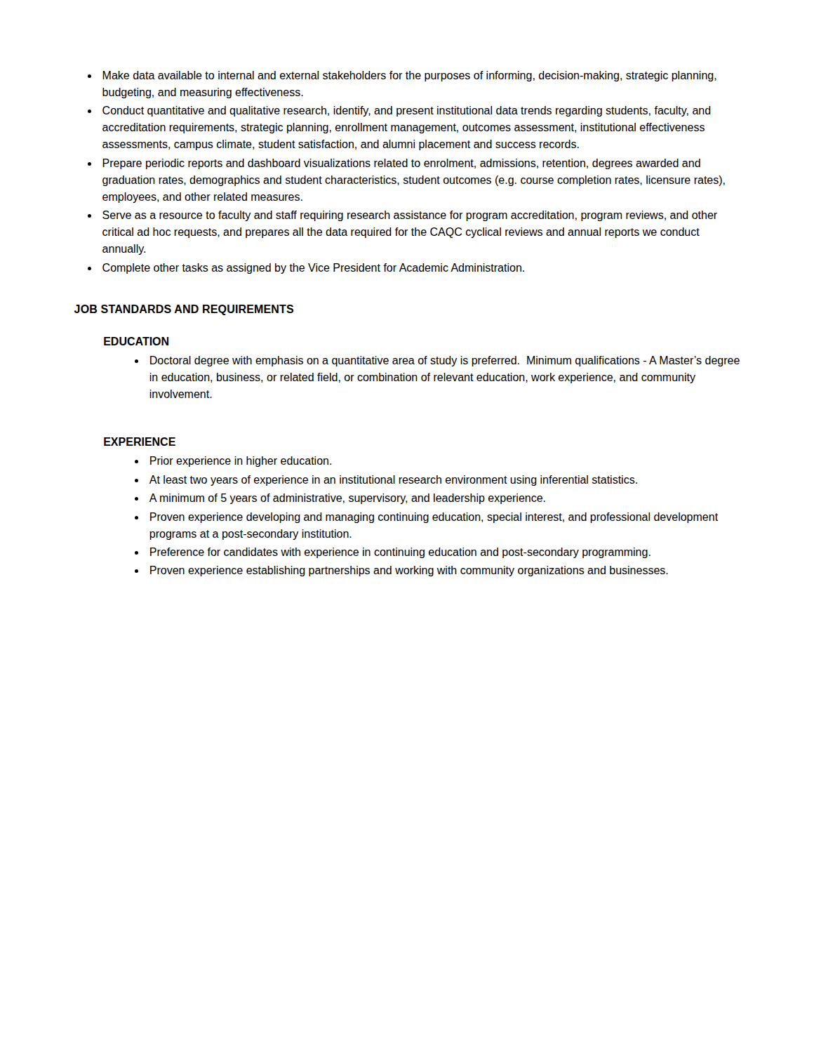Make data available to internal and external stakeholders for the purposes of informing, decision-making, strategic planning, budgeting, and measuring effectiveness.
Conduct quantitative and qualitative research, identify, and present institutional data trends regarding students, faculty, and accreditation requirements, strategic planning, enrollment management, outcomes assessment, institutional effectiveness assessments, campus climate, student satisfaction, and alumni placement and success records.
Prepare periodic reports and dashboard visualizations related to enrolment, admissions, retention, degrees awarded and graduation rates, demographics and student characteristics, student outcomes (e.g. course completion rates, licensure rates), employees, and other related measures.
Serve as a resource to faculty and staff requiring research assistance for program accreditation, program reviews, and other critical ad hoc requests, and prepares all the data required for the CAQC cyclical reviews and annual reports we conduct annually.
Complete other tasks as assigned by the Vice President for Academic Administration.
JOB STANDARDS AND REQUIREMENTS
EDUCATION
Doctoral degree with emphasis on a quantitative area of study is preferred. Minimum qualifications - A Master’s degree in education, business, or related field, or combination of relevant education, work experience, and community involvement.
EXPERIENCE
Prior experience in higher education.
At least two years of experience in an institutional research environment using inferential statistics.
A minimum of 5 years of administrative, supervisory, and leadership experience.
Proven experience developing and managing continuing education, special interest, and professional development programs at a post-secondary institution.
Preference for candidates with experience in continuing education and post-secondary programming.
Proven experience establishing partnerships and working with community organizations and businesses.